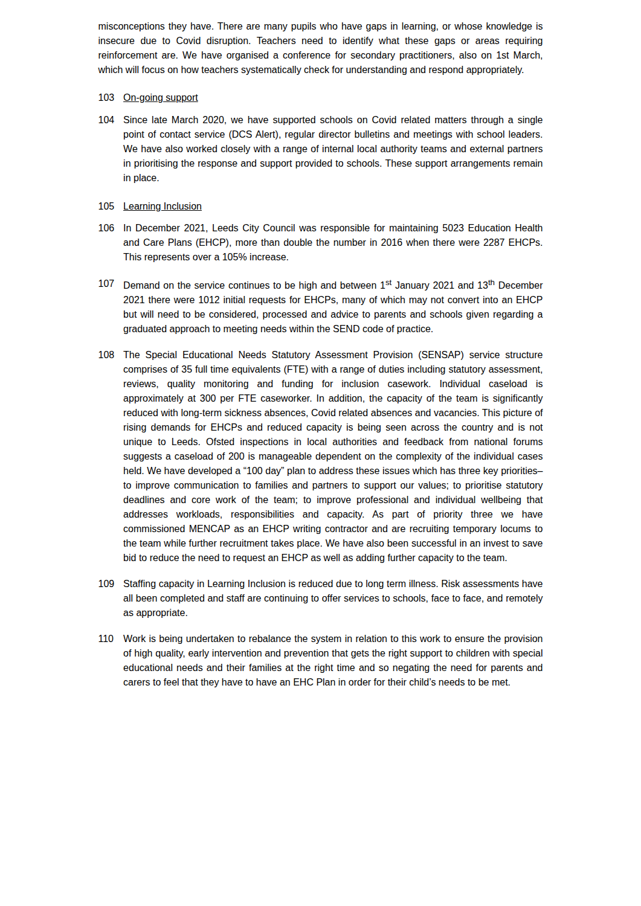misconceptions they have. There are many pupils who have gaps in learning, or whose knowledge is insecure due to Covid disruption. Teachers need to identify what these gaps or areas requiring reinforcement are. We have organised a conference for secondary practitioners, also on 1st March, which will focus on how teachers systematically check for understanding and respond appropriately.
103
On-going support
104
Since late March 2020, we have supported schools on Covid related matters through a single point of contact service (DCS Alert), regular director bulletins and meetings with school leaders. We have also worked closely with a range of internal local authority teams and external partners in prioritising the response and support provided to schools. These support arrangements remain in place.
105
Learning Inclusion
106
In December 2021, Leeds City Council was responsible for maintaining 5023 Education Health and Care Plans (EHCP), more than double the number in 2016 when there were 2287 EHCPs. This represents over a 105% increase.
107
Demand on the service continues to be high and between 1st January 2021 and 13th December 2021 there were 1012 initial requests for EHCPs, many of which may not convert into an EHCP but will need to be considered, processed and advice to parents and schools given regarding a graduated approach to meeting needs within the SEND code of practice.
108
The Special Educational Needs Statutory Assessment Provision (SENSAP) service structure comprises of 35 full time equivalents (FTE) with a range of duties including statutory assessment, reviews, quality monitoring and funding for inclusion casework. Individual caseload is approximately at 300 per FTE caseworker. In addition, the capacity of the team is significantly reduced with long-term sickness absences, Covid related absences and vacancies. This picture of rising demands for EHCPs and reduced capacity is being seen across the country and is not unique to Leeds. Ofsted inspections in local authorities and feedback from national forums suggests a caseload of 200 is manageable dependent on the complexity of the individual cases held. We have developed a “100 day” plan to address these issues which has three key priorities–to improve communication to families and partners to support our values; to prioritise statutory deadlines and core work of the team; to improve professional and individual wellbeing that addresses workloads, responsibilities and capacity. As part of priority three we have commissioned MENCAP as an EHCP writing contractor and are recruiting temporary locums to the team while further recruitment takes place. We have also been successful in an invest to save bid to reduce the need to request an EHCP as well as adding further capacity to the team.
109
Staffing capacity in Learning Inclusion is reduced due to long term illness. Risk assessments have all been completed and staff are continuing to offer services to schools, face to face, and remotely as appropriate.
110
Work is being undertaken to rebalance the system in relation to this work to ensure the provision of high quality, early intervention and prevention that gets the right support to children with special educational needs and their families at the right time and so negating the need for parents and carers to feel that they have to have an EHC Plan in order for their child’s needs to be met.